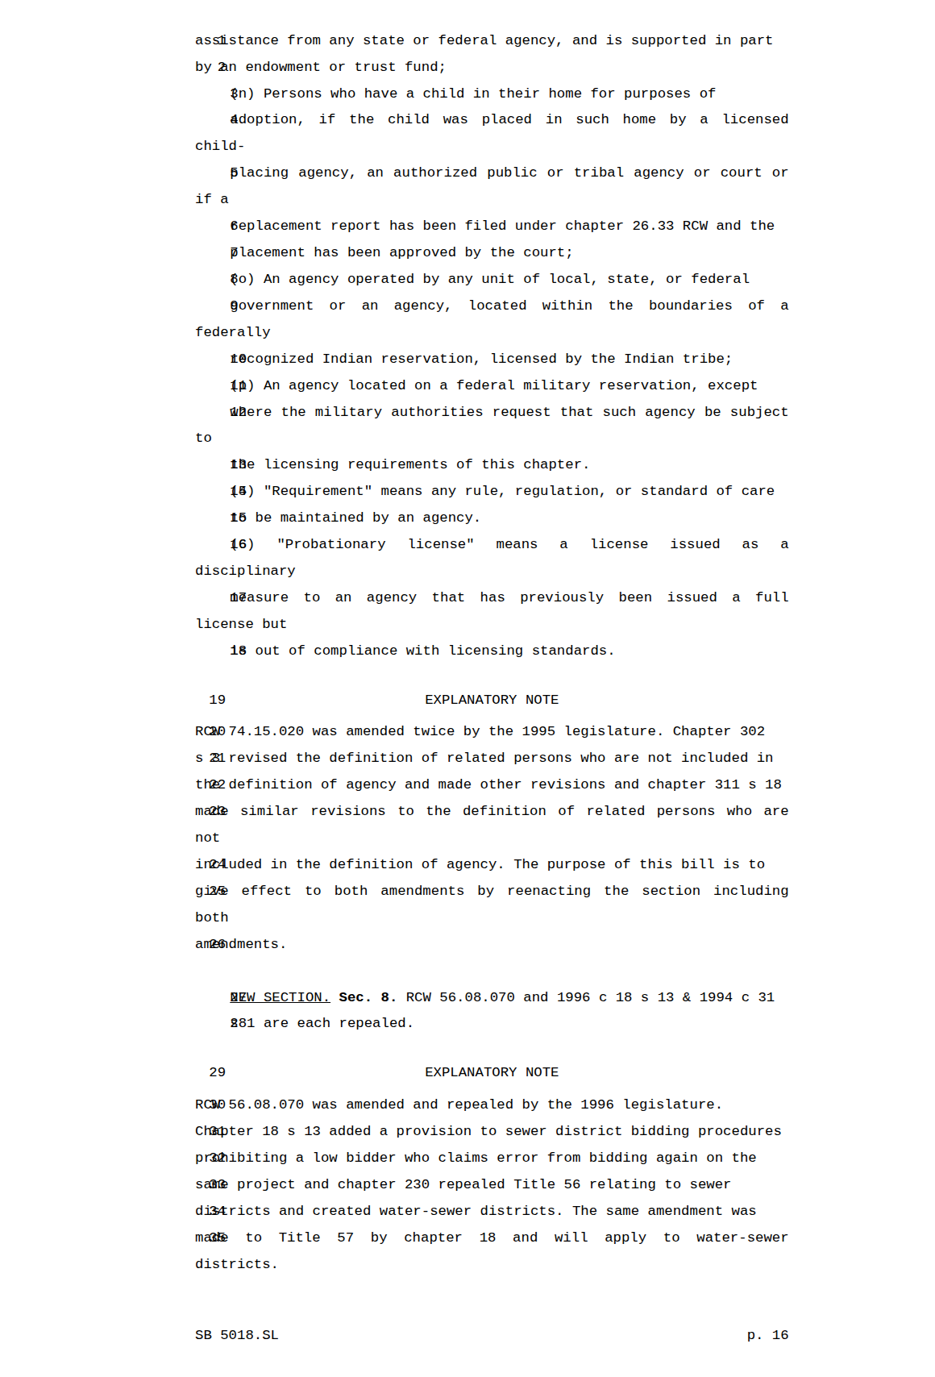1assistance from any state or federal agency, and is supported in part 2by an endowment or trust fund;
3(n) Persons who have a child in their home for purposes of 4adoption, if the child was placed in such home by a licensed child- 5placing agency, an authorized public or tribal agency or court or if a 6replacement report has been filed under chapter 26.33 RCW and the 7placement has been approved by the court;
8(o) An agency operated by any unit of local, state, or federal 9government or an agency, located within the boundaries of a federally 10recognized Indian reservation, licensed by the Indian tribe;
11(p) An agency located on a federal military reservation, except 12where the military authorities request that such agency be subject to 13the licensing requirements of this chapter.
14(5) "Requirement" means any rule, regulation, or standard of care 15to be maintained by an agency.
16(6) "Probationary license" means a license issued as a disciplinary 17measure to an agency that has previously been issued a full license but 18is out of compliance with licensing standards.
19 EXPLANATORY NOTE
20 RCW 74.15.020 was amended twice by the 1995 legislature. Chapter 302 21s 3 revised the definition of related persons who are not included in 22the definition of agency and made other revisions and chapter 311 s 18 23made similar revisions to the definition of related persons who are not 24included in the definition of agency. The purpose of this bill is to 25give effect to both amendments by reenacting the section including both 26amendments.
27 NEW SECTION. Sec. 8. RCW 56.08.070 and 1996 c 18 s 13 & 1994 c 31 28s 1 are each repealed.
29 EXPLANATORY NOTE
30 RCW 56.08.070 was amended and repealed by the 1996 legislature. 31 Chapter 18 s 13 added a provision to sewer district bidding procedures 32prohibiting a low bidder who claims error from bidding again on the 33same project and chapter 230 repealed Title 56 relating to sewer 34districts and created water-sewer districts. The same amendment was 35made to Title 57 by chapter 18 and will apply to water-sewer districts.
SB 5018.SL p. 16